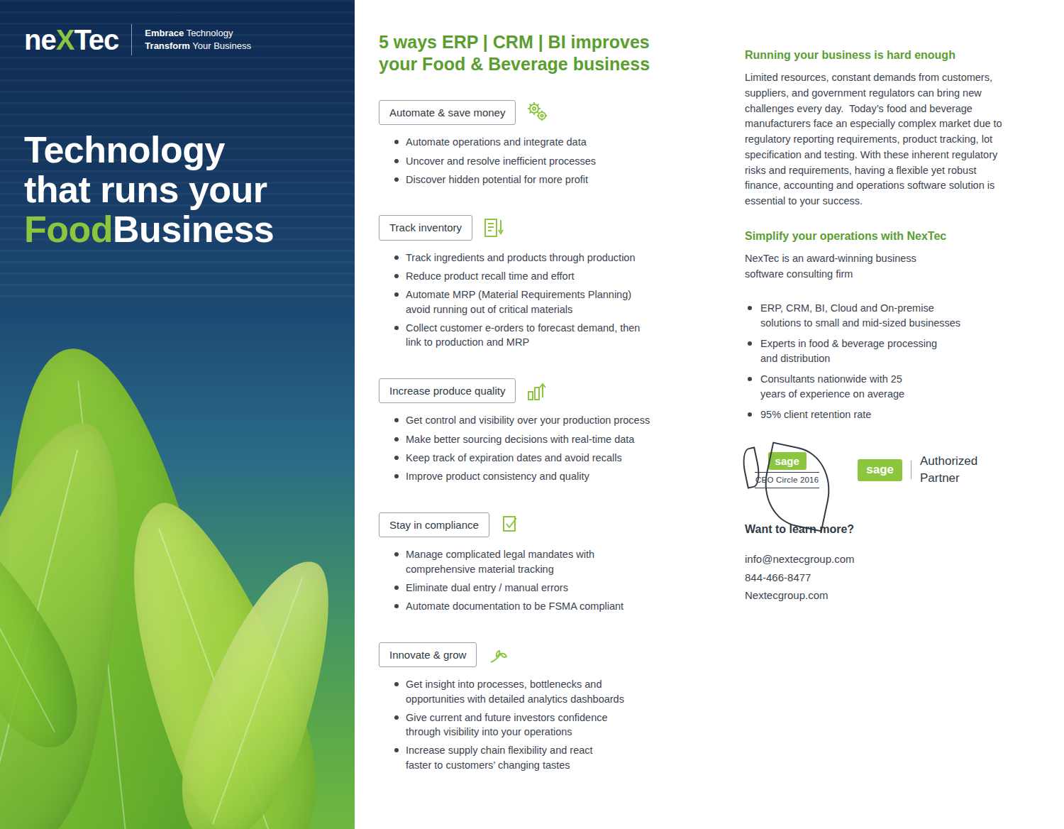neXTec
Embrace Technology
Transform Your Business
Technology
that runs your
Food Business
5 ways ERP | CRM | BI improves
your Food & Beverage business
Automate & save money
Automate operations and integrate data
Uncover and resolve inefficient processes
Discover hidden potential for more profit
Track inventory
Track ingredients and products through production
Reduce product recall time and effort
Automate MRP (Material Requirements Planning)
avoid running out of critical materials
Collect customer e-orders to forecast demand, then
link to production and MRP
Increase produce quality
Get control and visibility over your production process
Make better sourcing decisions with real-time data
Keep track of expiration dates and avoid recalls
Improve product consistency and quality
Stay in compliance
Manage complicated legal mandates with
comprehensive material tracking
Eliminate dual entry / manual errors
Automate documentation to be FSMA compliant
Innovate & grow
Get insight into processes, bottlenecks and
opportunities with detailed analytics dashboards
Give current and future investors confidence
through visibility into your operations
Increase supply chain flexibility and react
faster to customers’ changing tastes
Running your business is hard enough
Limited resources, constant demands from customers, suppliers, and government regulators can bring new challenges every day. Today’s food and beverage manufacturers face an especially complex market due to regulatory reporting requirements, product tracking, lot specification and testing. With these inherent regulatory risks and requirements, having a flexible yet robust finance, accounting and operations software solution is essential to your success.
Simplify your operations with NexTec
NexTec is an award-winning business
software consulting firm
ERP, CRM, BI, Cloud and On-premise
solutions to small and mid-sized businesses
Experts in food & beverage processing
and distribution
Consultants nationwide with 25
years of experience on average
95% client retention rate
sage CEO Circle 2016
sage Authorized Partner
Want to learn more?
info@nextecgroup.com
844-466-8477
Nextecgroup.com